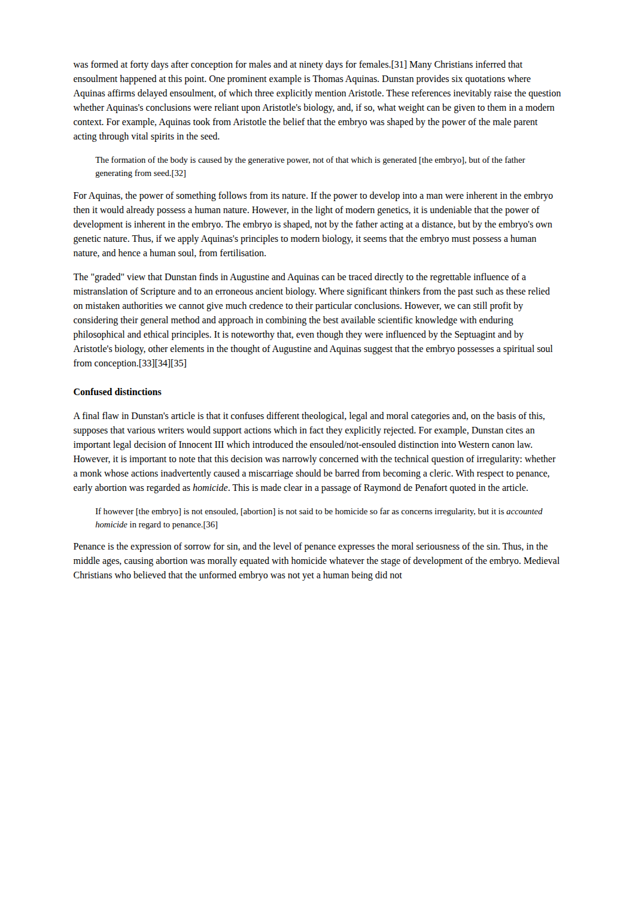was formed at forty days after conception for males and at ninety days for females.[31] Many Christians inferred that ensoulment happened at this point. One prominent example is Thomas Aquinas. Dunstan provides six quotations where Aquinas affirms delayed ensoulment, of which three explicitly mention Aristotle. These references inevitably raise the question whether Aquinas's conclusions were reliant upon Aristotle's biology, and, if so, what weight can be given to them in a modern context. For example, Aquinas took from Aristotle the belief that the embryo was shaped by the power of the male parent acting through vital spirits in the seed.
The formation of the body is caused by the generative power, not of that which is generated [the embryo], but of the father generating from seed.[32]
For Aquinas, the power of something follows from its nature. If the power to develop into a man were inherent in the embryo then it would already possess a human nature. However, in the light of modern genetics, it is undeniable that the power of development is inherent in the embryo. The embryo is shaped, not by the father acting at a distance, but by the embryo's own genetic nature. Thus, if we apply Aquinas's principles to modern biology, it seems that the embryo must possess a human nature, and hence a human soul, from fertilisation.
The "graded" view that Dunstan finds in Augustine and Aquinas can be traced directly to the regrettable influence of a mistranslation of Scripture and to an erroneous ancient biology. Where significant thinkers from the past such as these relied on mistaken authorities we cannot give much credence to their particular conclusions. However, we can still profit by considering their general method and approach in combining the best available scientific knowledge with enduring philosophical and ethical principles. It is noteworthy that, even though they were influenced by the Septuagint and by Aristotle's biology, other elements in the thought of Augustine and Aquinas suggest that the embryo possesses a spiritual soul from conception.[33][34][35]
Confused distinctions
A final flaw in Dunstan's article is that it confuses different theological, legal and moral categories and, on the basis of this, supposes that various writers would support actions which in fact they explicitly rejected. For example, Dunstan cites an important legal decision of Innocent III which introduced the ensouled/not-ensouled distinction into Western canon law. However, it is important to note that this decision was narrowly concerned with the technical question of irregularity: whether a monk whose actions inadvertently caused a miscarriage should be barred from becoming a cleric. With respect to penance, early abortion was regarded as homicide. This is made clear in a passage of Raymond de Penafort quoted in the article.
If however [the embryo] is not ensouled, [abortion] is not said to be homicide so far as concerns irregularity, but it is accounted homicide in regard to penance.[36]
Penance is the expression of sorrow for sin, and the level of penance expresses the moral seriousness of the sin. Thus, in the middle ages, causing abortion was morally equated with homicide whatever the stage of development of the embryo. Medieval Christians who believed that the unformed embryo was not yet a human being did not